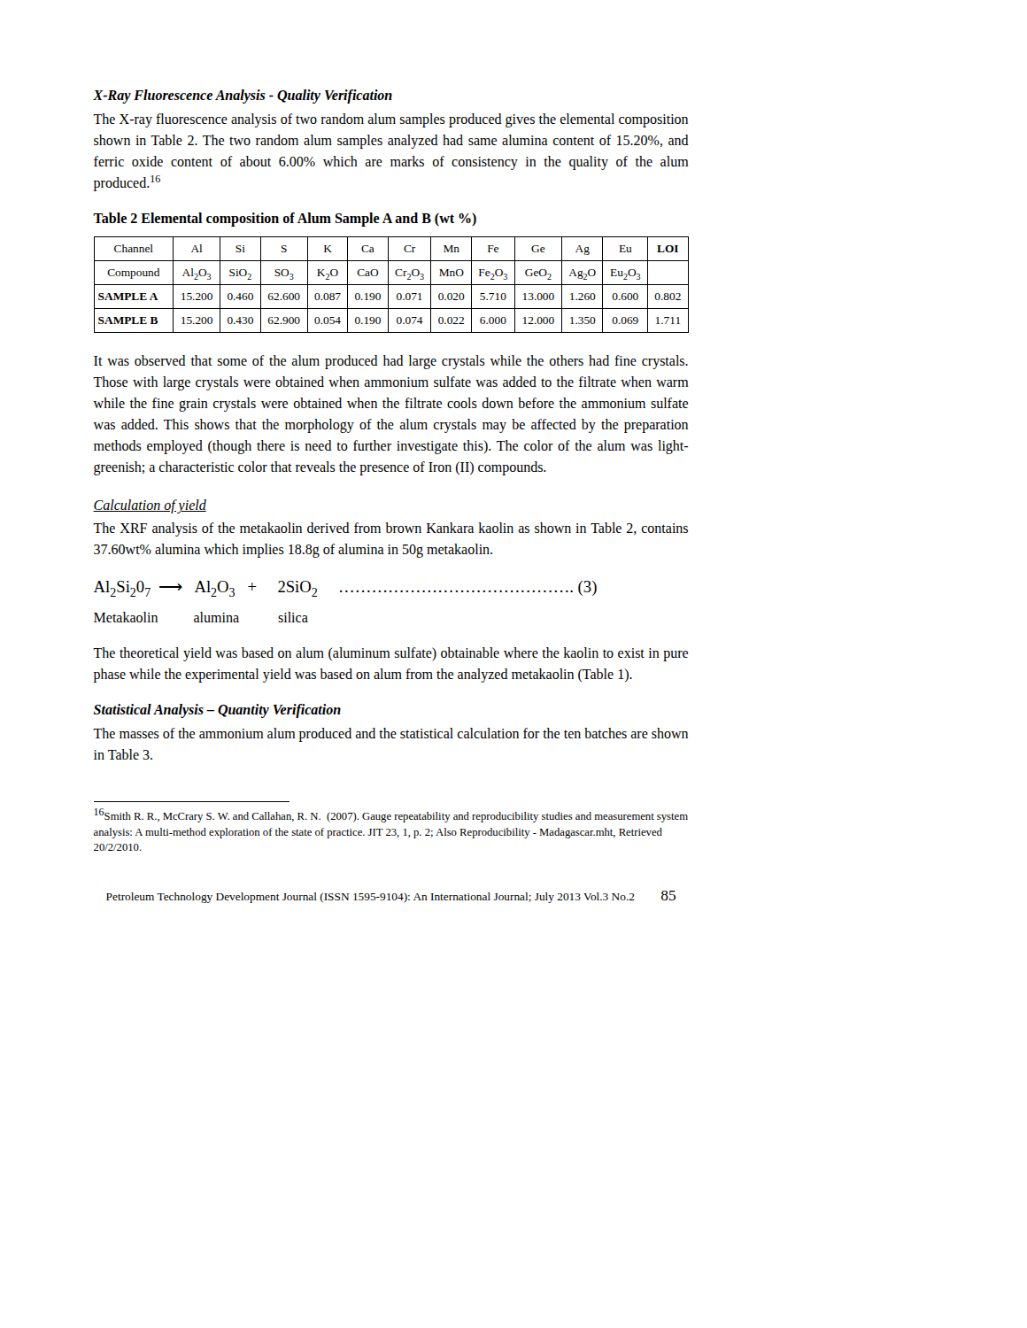X-Ray Fluorescence Analysis - Quality Verification
The X-ray fluorescence analysis of two random alum samples produced gives the elemental composition shown in Table 2. The two random alum samples analyzed had same alumina content of 15.20%, and ferric oxide content of about 6.00% which are marks of consistency in the quality of the alum produced.16
Table 2 Elemental composition of Alum Sample A and B (wt %)
| Channel | Al | Si | S | K | Ca | Cr | Mn | Fe | Ge | Ag | Eu | LOI |
| --- | --- | --- | --- | --- | --- | --- | --- | --- | --- | --- | --- | --- |
| Compound | Al 2 O 3 | SiO 2 | SO 3 | K 2 O | CaO | Cr 2 O 3 | MnO | Fe 2 O 3 | GeO 2 | Ag 2 O | Eu 2 O 3 | |
| SAMPLE A | 15.200 | 0.460 | 62.600 | 0.087 | 0.190 | 0.071 | 0.020 | 5.710 | 13.000 | 1.260 | 0.600 | 0.802 |
| SAMPLE B | 15.200 | 0.430 | 62.900 | 0.054 | 0.190 | 0.074 | 0.022 | 6.000 | 12.000 | 1.350 | 0.069 | 1.711 |
It was observed that some of the alum produced had large crystals while the others had fine crystals. Those with large crystals were obtained when ammonium sulfate was added to the filtrate when warm while the fine grain crystals were obtained when the filtrate cools down before the ammonium sulfate was added. This shows that the morphology of the alum crystals may be affected by the preparation methods employed (though there is need to further investigate this). The color of the alum was light-greenish; a characteristic color that reveals the presence of Iron (II) compounds.
Calculation of yield
The XRF analysis of the metakaolin derived from brown Kankara kaolin as shown in Table 2, contains 37.60wt% alumina which implies 18.8g of alumina in 50g metakaolin.
Al2Si207 ⟶ Al2O3 + 2SiO2 ……………………………………. (3)
Metakaolin alumina silica
The theoretical yield was based on alum (aluminum sulfate) obtainable where the kaolin to exist in pure phase while the experimental yield was based on alum from the analyzed metakaolin (Table 1).
Statistical Analysis – Quantity Verification
The masses of the ammonium alum produced and the statistical calculation for the ten batches are shown in Table 3.
16Smith R. R., McCrary S. W. and Callahan, R. N. (2007). Gauge repeatability and reproducibility studies and measurement system analysis: A multi-method exploration of the state of practice. JIT 23, 1, p. 2; Also Reproducibility - Madagascar.mht, Retrieved 20/2/2010.
Petroleum Technology Development Journal (ISSN 1595-9104): An International Journal; July 2013 Vol.3 No.2 85